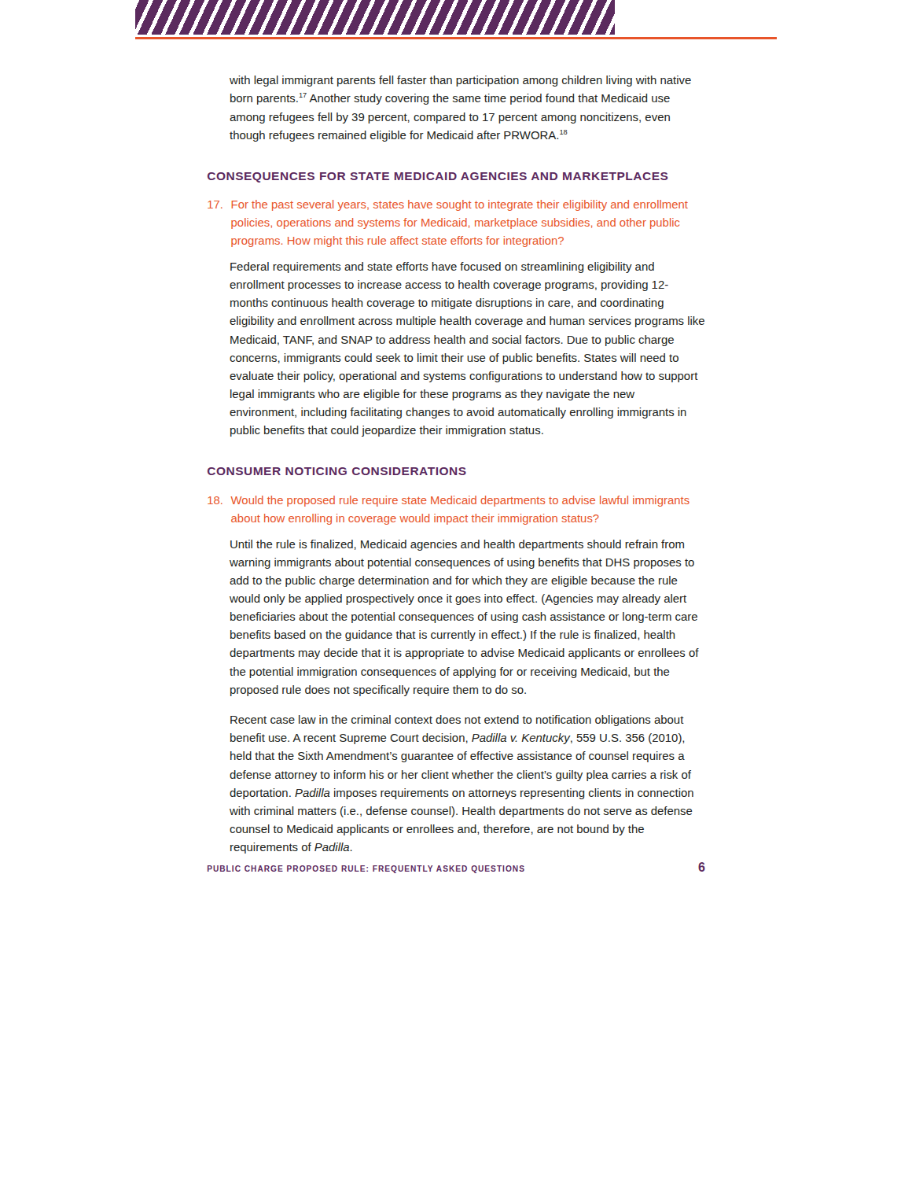with legal immigrant parents fell faster than participation among children living with native born parents.17 Another study covering the same time period found that Medicaid use among refugees fell by 39 percent, compared to 17 percent among noncitizens, even though refugees remained eligible for Medicaid after PRWORA.18
Consequences for State Medicaid Agencies and Marketplaces
17. For the past several years, states have sought to integrate their eligibility and enrollment policies, operations and systems for Medicaid, marketplace subsidies, and other public programs. How might this rule affect state efforts for integration?
Federal requirements and state efforts have focused on streamlining eligibility and enrollment processes to increase access to health coverage programs, providing 12-months continuous health coverage to mitigate disruptions in care, and coordinating eligibility and enrollment across multiple health coverage and human services programs like Medicaid, TANF, and SNAP to address health and social factors. Due to public charge concerns, immigrants could seek to limit their use of public benefits. States will need to evaluate their policy, operational and systems configurations to understand how to support legal immigrants who are eligible for these programs as they navigate the new environment, including facilitating changes to avoid automatically enrolling immigrants in public benefits that could jeopardize their immigration status.
Consumer Noticing Considerations
18. Would the proposed rule require state Medicaid departments to advise lawful immigrants about how enrolling in coverage would impact their immigration status?
Until the rule is finalized, Medicaid agencies and health departments should refrain from warning immigrants about potential consequences of using benefits that DHS proposes to add to the public charge determination and for which they are eligible because the rule would only be applied prospectively once it goes into effect. (Agencies may already alert beneficiaries about the potential consequences of using cash assistance or long-term care benefits based on the guidance that is currently in effect.) If the rule is finalized, health departments may decide that it is appropriate to advise Medicaid applicants or enrollees of the potential immigration consequences of applying for or receiving Medicaid, but the proposed rule does not specifically require them to do so.
Recent case law in the criminal context does not extend to notification obligations about benefit use. A recent Supreme Court decision, Padilla v. Kentucky, 559 U.S. 356 (2010), held that the Sixth Amendment’s guarantee of effective assistance of counsel requires a defense attorney to inform his or her client whether the client’s guilty plea carries a risk of deportation. Padilla imposes requirements on attorneys representing clients in connection with criminal matters (i.e., defense counsel). Health departments do not serve as defense counsel to Medicaid applicants or enrollees and, therefore, are not bound by the requirements of Padilla.
Public Charge Proposed Rule: Frequently Asked Questions 6